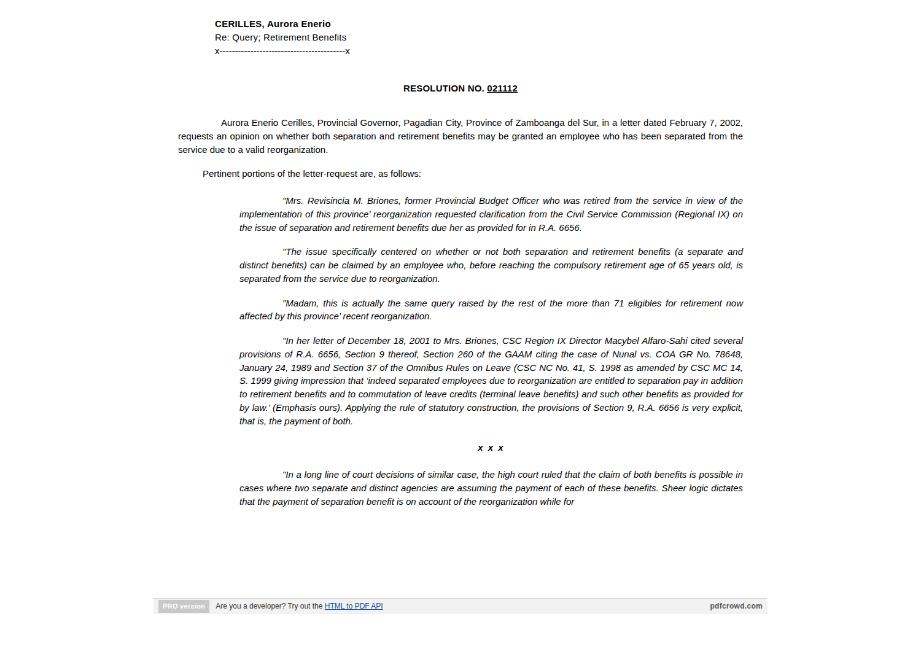CERILLES, Aurora Enerio
Re: Query; Retirement Benefits
x-----------------------------------------x
RESOLUTION NO. 021112
Aurora Enerio Cerilles, Provincial Governor, Pagadian City, Province of Zamboanga del Sur, in a letter dated February 7, 2002, requests an opinion on whether both separation and retirement benefits may be granted an employee who has been separated from the service due to a valid reorganization.
Pertinent portions of the letter-request are, as follows:
"Mrs. Revisincia M. Briones, former Provincial Budget Officer who was retired from the service in view of the implementation of this province’ reorganization requested clarification from the Civil Service Commission (Regional IX) on the issue of separation and retirement benefits due her as provided for in R.A. 6656.
"The issue specifically centered on whether or not both separation and retirement benefits (a separate and distinct benefits) can be claimed by an employee who, before reaching the compulsory retirement age of 65 years old, is separated from the service due to reorganization.
"Madam, this is actually the same query raised by the rest of the more than 71 eligibles for retirement now affected by this province’ recent reorganization.
"In her letter of December 18, 2001 to Mrs. Briones, CSC Region IX Director Macybel Alfaro-Sahi cited several provisions of R.A. 6656, Section 9 thereof, Section 260 of the GAAM citing the case of Nunal vs. COA GR No. 78648, January 24, 1989 and Section 37 of the Omnibus Rules on Leave (CSC NC No. 41, S. 1998 as amended by CSC MC 14, S. 1999 giving impression that ‘indeed separated employees due to reorganization are entitled to separation pay in addition to retirement benefits and to commutation of leave credits (terminal leave benefits) and such other benefits as provided for by law.’ (Emphasis ours). Applying the rule of statutory construction, the provisions of Section 9, R.A. 6656 is very explicit, that is, the payment of both.
x x x
"In a long line of court decisions of similar case, the high court ruled that the claim of both benefits is possible in cases where two separate and distinct agencies are assuming the payment of each of these benefits. Sheer logic dictates that the payment of separation benefit is on account of the reorganization while for
PRO version Are you a developer? Try out the HTML to PDF API pdfcrowd.com